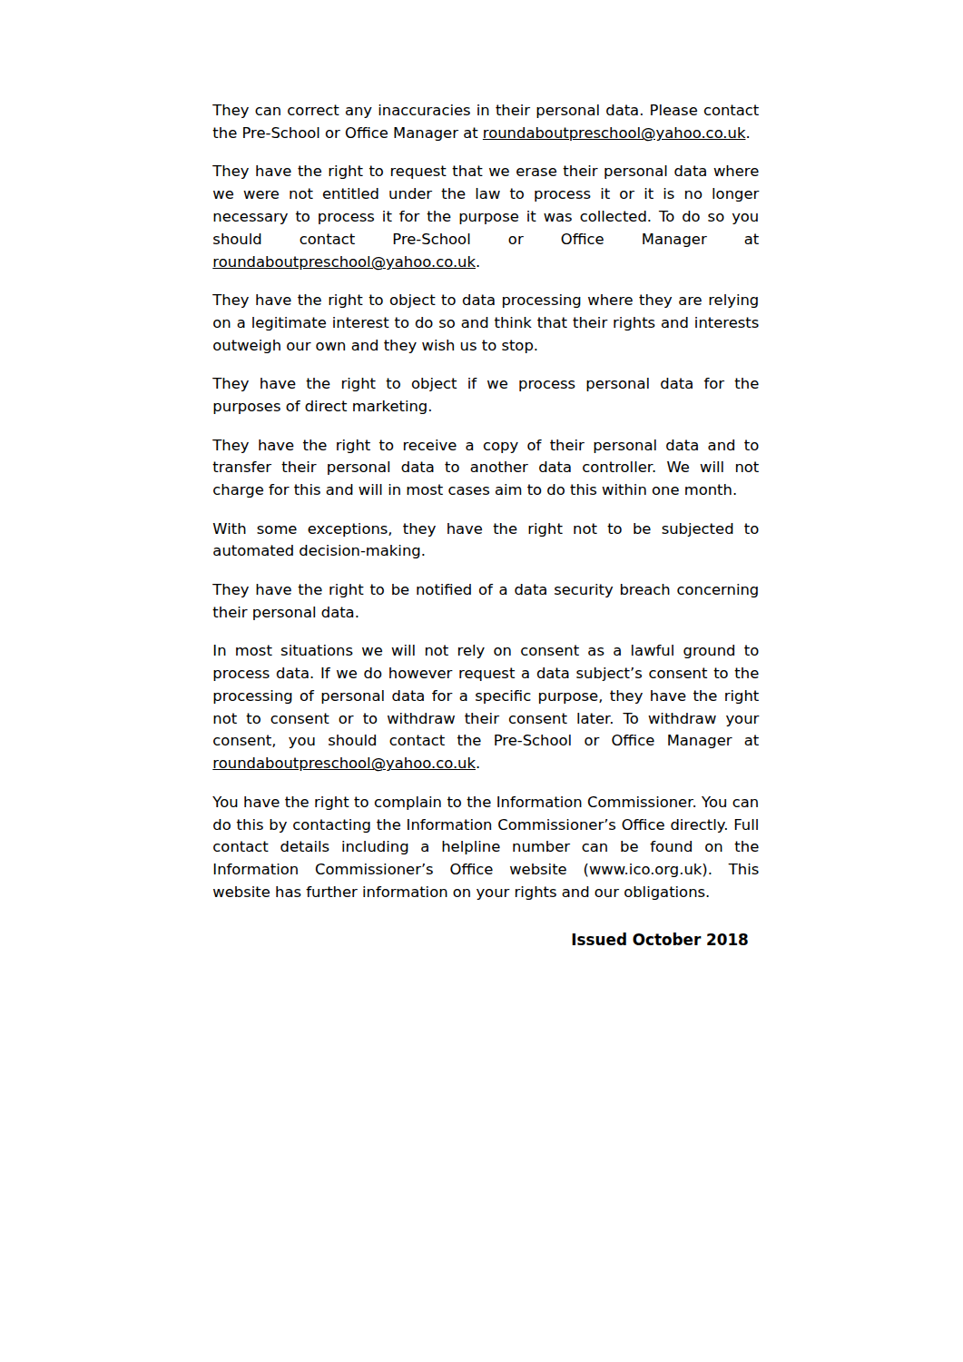They can correct any inaccuracies in their personal data. Please contact the Pre-School or Office Manager at roundaboutpreschool@yahoo.co.uk.
They have the right to request that we erase their personal data where we were not entitled under the law to process it or it is no longer necessary to process it for the purpose it was collected. To do so you should contact Pre-School or Office Manager at roundaboutpreschool@yahoo.co.uk.
They have the right to object to data processing where they are relying on a legitimate interest to do so and think that their rights and interests outweigh our own and they wish us to stop.
They have the right to object if we process personal data for the purposes of direct marketing.
They have the right to receive a copy of their personal data and to transfer their personal data to another data controller. We will not charge for this and will in most cases aim to do this within one month.
With some exceptions, they have the right not to be subjected to automated decision-making.
They have the right to be notified of a data security breach concerning their personal data.
In most situations we will not rely on consent as a lawful ground to process data. If we do however request a data subject’s consent to the processing of personal data for a specific purpose, they have the right not to consent or to withdraw their consent later. To withdraw your consent, you should contact the Pre-School or Office Manager at roundaboutpreschool@yahoo.co.uk.
You have the right to complain to the Information Commissioner. You can do this by contacting the Information Commissioner’s Office directly. Full contact details including a helpline number can be found on the Information Commissioner’s Office website (www.ico.org.uk). This website has further information on your rights and our obligations.
Issued October 2018